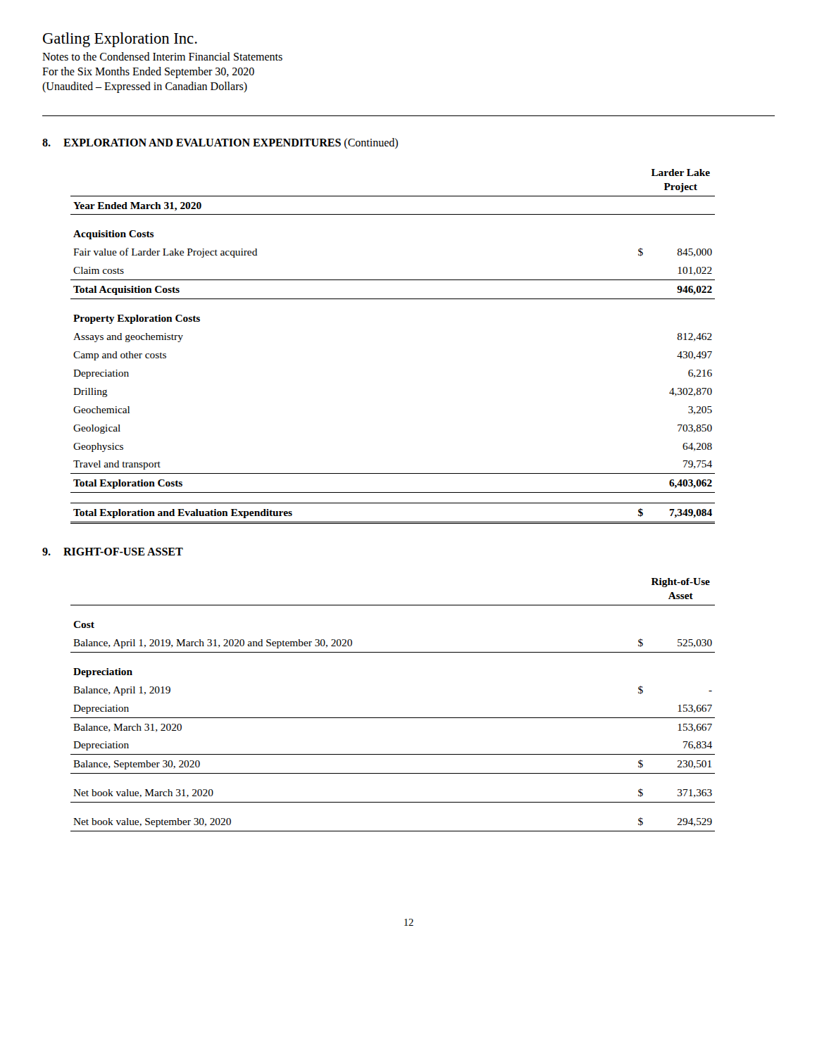Gatling Exploration Inc.
Notes to the Condensed Interim Financial Statements
For the Six Months Ended September 30, 2020
(Unaudited – Expressed in Canadian Dollars)
8. EXPLORATION AND EVALUATION EXPENDITURES (Continued)
| | | Larder Lake Project |
| Year Ended March 31, 2020 | | |
| Acquisition Costs | | |
| Fair value of Larder Lake Project acquired | $ | 845,000 |
| Claim costs | | 101,022 |
| Total Acquisition Costs | | 946,022 |
| Property Exploration Costs | | |
| Assays and geochemistry | | 812,462 |
| Camp and other costs | | 430,497 |
| Depreciation | | 6,216 |
| Drilling | | 4,302,870 |
| Geochemical | | 3,205 |
| Geological | | 703,850 |
| Geophysics | | 64,208 |
| Travel and transport | | 79,754 |
| Total Exploration Costs | | 6,403,062 |
| Total Exploration and Evaluation Expenditures | $ | 7,349,084 |
9. RIGHT-OF-USE ASSET
| | | Right-of-Use Asset |
| Cost | | |
| Balance, April 1, 2019, March 31, 2020 and September 30, 2020 | $ | 525,030 |
| Depreciation | | |
| Balance, April 1, 2019 | $ | - |
| Depreciation | | 153,667 |
| Balance, March 31, 2020 | | 153,667 |
| Depreciation | | 76,834 |
| Balance, September 30, 2020 | $ | 230,501 |
| Net book value, March 31, 2020 | $ | 371,363 |
| Net book value, September 30, 2020 | $ | 294,529 |
12